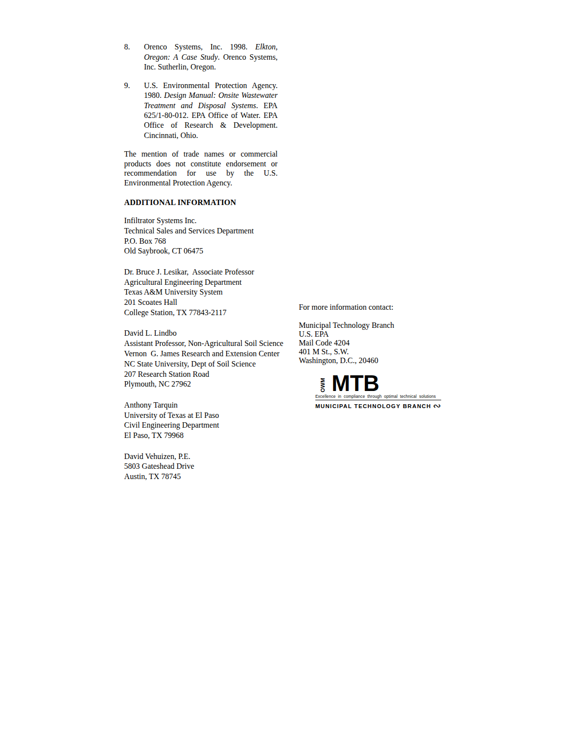8.
Orenco Systems, Inc. 1998. Elkton, Oregon: A Case Study. Orenco Systems, Inc. Sutherlin, Oregon.
9.
U.S. Environmental Protection Agency. 1980. Design Manual: Onsite Wastewater Treatment and Disposal Systems. EPA 625/1-80-012. EPA Office of Water. EPA Office of Research & Development. Cincinnati, Ohio.
The mention of trade names or commercial products does not constitute endorsement or recommendation for use by the U.S. Environmental Protection Agency.
ADDITIONAL INFORMATION
Infiltrator Systems Inc.
Technical Sales and Services Department
P.O. Box 768
Old Saybrook, CT 06475
Dr. Bruce J. Lesikar, Associate Professor
Agricultural Engineering Department
Texas A&M University System
201 Scoates Hall
College Station, TX 77843-2117
David L. Lindbo
Assistant Professor, Non-Agricultural Soil Science
Vernon G. James Research and Extension Center
NC State University, Dept of Soil Science
207 Research Station Road
Plymouth, NC 27962
Anthony Tarquin
University of Texas at El Paso
Civil Engineering Department
El Paso, TX 79968
David Vehuizen, P.E.
5803 Gateshead Drive
Austin, TX 78745
For more information contact:
Municipal Technology Branch
U.S. EPA
Mail Code 4204
401 M St., S.W.
Washington, D.C., 20460
OWM
MTB
Excellence in compliance through optimal technical solutions
MUNICIPAL TECHNOLOGY BRANCH
∾